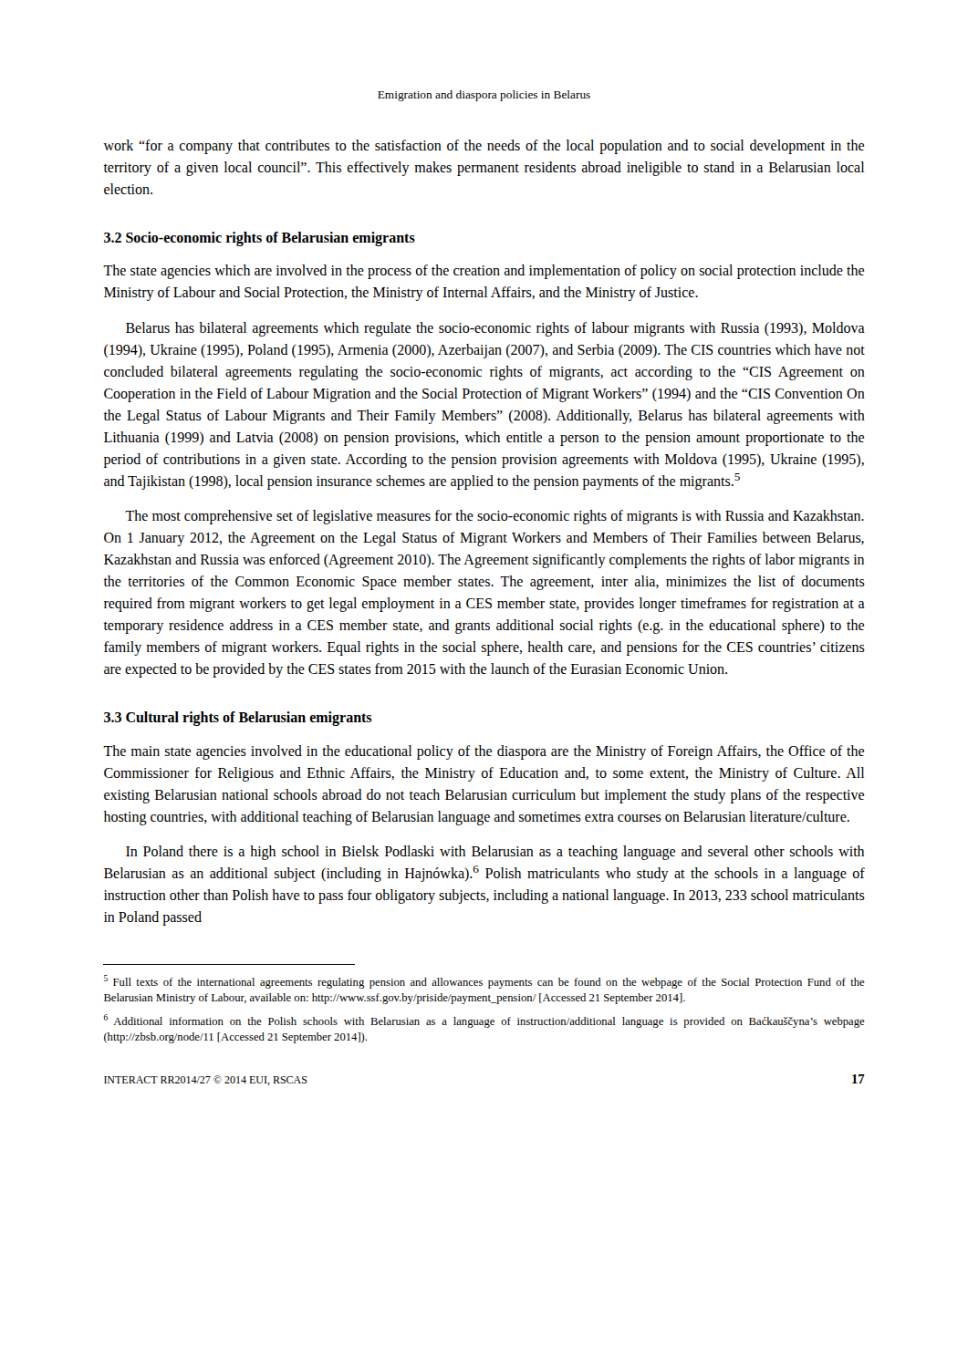Emigration and diaspora policies in Belarus
work “for a company that contributes to the satisfaction of the needs of the local population and to social development in the territory of a given local council”. This effectively makes permanent residents abroad ineligible to stand in a Belarusian local election.
3.2 Socio-economic rights of Belarusian emigrants
The state agencies which are involved in the process of the creation and implementation of policy on social protection include the Ministry of Labour and Social Protection, the Ministry of Internal Affairs, and the Ministry of Justice.
Belarus has bilateral agreements which regulate the socio-economic rights of labour migrants with Russia (1993), Moldova (1994), Ukraine (1995), Poland (1995), Armenia (2000), Azerbaijan (2007), and Serbia (2009). The CIS countries which have not concluded bilateral agreements regulating the socio-economic rights of migrants, act according to the “CIS Agreement on Cooperation in the Field of Labour Migration and the Social Protection of Migrant Workers” (1994) and the “CIS Convention On the Legal Status of Labour Migrants and Their Family Members” (2008). Additionally, Belarus has bilateral agreements with Lithuania (1999) and Latvia (2008) on pension provisions, which entitle a person to the pension amount proportionate to the period of contributions in a given state. According to the pension provision agreements with Moldova (1995), Ukraine (1995), and Tajikistan (1998), local pension insurance schemes are applied to the pension payments of the migrants.5
The most comprehensive set of legislative measures for the socio-economic rights of migrants is with Russia and Kazakhstan. On 1 January 2012, the Agreement on the Legal Status of Migrant Workers and Members of Their Families between Belarus, Kazakhstan and Russia was enforced (Agreement 2010). The Agreement significantly complements the rights of labor migrants in the territories of the Common Economic Space member states. The agreement, inter alia, minimizes the list of documents required from migrant workers to get legal employment in a CES member state, provides longer timeframes for registration at a temporary residence address in a CES member state, and grants additional social rights (e.g. in the educational sphere) to the family members of migrant workers. Equal rights in the social sphere, health care, and pensions for the CES countries’ citizens are expected to be provided by the CES states from 2015 with the launch of the Eurasian Economic Union.
3.3 Cultural rights of Belarusian emigrants
The main state agencies involved in the educational policy of the diaspora are the Ministry of Foreign Affairs, the Office of the Commissioner for Religious and Ethnic Affairs, the Ministry of Education and, to some extent, the Ministry of Culture. All existing Belarusian national schools abroad do not teach Belarusian curriculum but implement the study plans of the respective hosting countries, with additional teaching of Belarusian language and sometimes extra courses on Belarusian literature/culture.
In Poland there is a high school in Bielsk Podlaski with Belarusian as a teaching language and several other schools with Belarusian as an additional subject (including in Hajnówka).6 Polish matriculants who study at the schools in a language of instruction other than Polish have to pass four obligatory subjects, including a national language. In 2013, 233 school matriculants in Poland passed
5 Full texts of the international agreements regulating pension and allowances payments can be found on the webpage of the Social Protection Fund of the Belarusian Ministry of Labour, available on: http://www.ssf.gov.by/priside/payment_pension/ [Accessed 21 September 2014].
6 Additional information on the Polish schools with Belarusian as a language of instruction/additional language is provided on Baćkauščyna’s webpage (http://zbsb.org/node/11 [Accessed 21 September 2014]).
INTERACT RR2014/27 © 2014 EUI, RSCAS 17